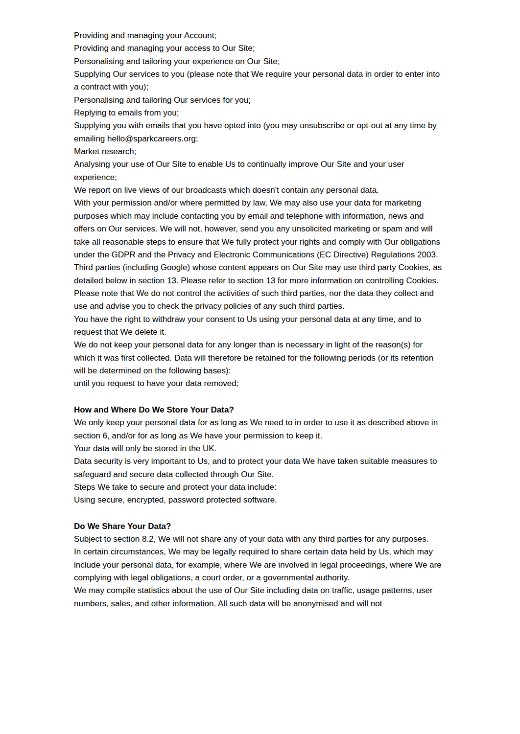Providing and managing your Account;
Providing and managing your access to Our Site;
Personalising and tailoring your experience on Our Site;
Supplying Our services to you (please note that We require your personal data in order to enter into a contract with you);
Personalising and tailoring Our services for you;
Replying to emails from you;
Supplying you with emails that you have opted into (you may unsubscribe or opt-out at any time by emailing hello@sparkcareers.org;
Market research;
Analysing your use of Our Site to enable Us to continually improve Our Site and your user experience;
We report on live views of our broadcasts which doesn't contain any personal data.
With your permission and/or where permitted by law, We may also use your data for marketing purposes which may include contacting you by email and telephone with information, news and offers on Our services. We will not, however, send you any unsolicited marketing or spam and will take all reasonable steps to ensure that We fully protect your rights and comply with Our obligations under the GDPR and the Privacy and Electronic Communications (EC Directive) Regulations 2003.
Third parties (including Google) whose content appears on Our Site may use third party Cookies, as detailed below in section 13. Please refer to section 13 for more information on controlling Cookies. Please note that We do not control the activities of such third parties, nor the data they collect and use and advise you to check the privacy policies of any such third parties.
You have the right to withdraw your consent to Us using your personal data at any time, and to request that We delete it.
We do not keep your personal data for any longer than is necessary in light of the reason(s) for which it was first collected. Data will therefore be retained for the following periods (or its retention will be determined on the following bases):
until you request to have your data removed;
How and Where Do We Store Your Data?
We only keep your personal data for as long as We need to in order to use it as described above in section 6, and/or for as long as We have your permission to keep it.
Your data will only be stored in the UK.
Data security is very important to Us, and to protect your data We have taken suitable measures to safeguard and secure data collected through Our Site.
Steps We take to secure and protect your data include:
Using secure, encrypted, password protected software.
Do We Share Your Data?
Subject to section 8.2, We will not share any of your data with any third parties for any purposes.
In certain circumstances, We may be legally required to share certain data held by Us, which may include your personal data, for example, where We are involved in legal proceedings, where We are complying with legal obligations, a court order, or a governmental authority.
We may compile statistics about the use of Our Site including data on traffic, usage patterns, user numbers, sales, and other information. All such data will be anonymised and will not